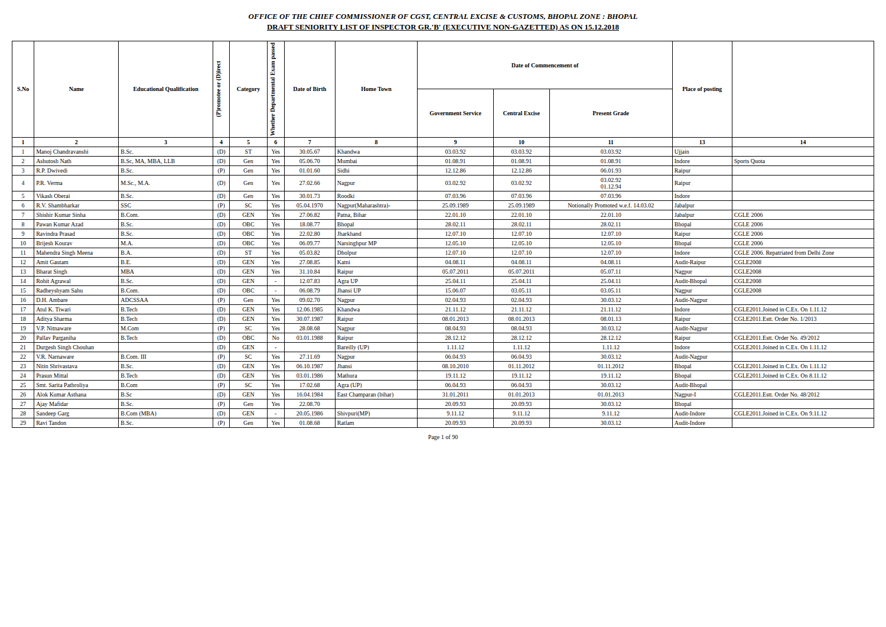OFFICE OF THE CHIEF COMMISSIONER OF CGST, CENTRAL EXCISE & CUSTOMS, BHOPAL ZONE : BHOPAL
DRAFT SENIORITY LIST OF INSPECTOR GR.'B' (EXECUTIVE NON-GAZETTED) AS ON 15.12.2018
| S.No | Name | Educational Qualification | (P)romotee or (D)irect | Category | Whether Departmental Exam passed | Date of Birth | Home Town | Date of Commencement of | Place of posting | |
| --- | --- | --- | --- | --- | --- | --- | --- | --- | --- | --- |
| Government Service | Central Excise | Present Grade |
| 1 | 2 | 3 | 4 | 5 | 6 | 7 | 8 | 9 | 10 | 11 | 13 | 14 |
| 1 | Manoj Chandravanshi | B.Sc. | (D) | ST | Yes | 30.05.67 | Khandwa | 03.03.92 | 03.03.92 | 03.03.92 | Ujjain | |
| 2 | Ashutosh Nath | B.Sc, MA, MBA, LLB | (D) | Gen | Yes | 05.06.70 | Mumbai | 01.08.91 | 01.08.91 | 01.08.91 | Indore | Sports Quota |
| 3 | R.P. Dwivedi | B.Sc. | (P) | Gen | Yes | 01.01.60 | Sidhi | 12.12.86 | 12.12.86 | 06.01.93 | Raipur | |
| 4 | P.R. Verma | M.Sc., M.A. | (D) | Gen | Yes | 27.02.66 | Nagpur | 03.02.92 | 03.02.92 | 03.02.92 01.12.94 | Raipur | |
| 5 | Vikash Oberai | B.Sc. | (D) | Gen | Yes | 30.01.73 | Roodki | 07.03.96 | 07.03.96 | 07.03.96 | Indore | |
| 6 | R.V. Shambharkar | SSC | (P) | SC | Yes | 05.04.1970 | Nagpur(Maharashtra)- | 25.09.1989 | 25.09.1989 | Notionally Promoted w.e.f. 14.03.02 | Jabalpur | |
| 7 | Shishir Kumar Sinha | B.Com. | (D) | GEN | Yes | 27.06.82 | Patna, Bihar | 22.01.10 | 22.01.10 | 22.01.10 | Jabalpur | CGLE 2006 |
| 8 | Pawan Kumar Azad | B.Sc. | (D) | OBC | Yes | 18.08.77 | Bhopal | 28.02.11 | 28.02.11 | 28.02.11 | Bhopal | CGLE 2006 |
| 9 | Ravindra Prasad | B.Sc. | (D) | OBC | Yes | 22.02.80 | Jharkhand | 12.07.10 | 12.07.10 | 12.07.10 | Raipur | CGLE 2006 |
| 10 | Brijesh Kourav | M.A. | (D) | OBC | Yes | 06.09.77 | Narsinghpur MP | 12.05.10 | 12.05.10 | 12.05.10 | Bhopal | CGLE 2006 |
| 11 | Mahendra Singh Meena | B.A. | (D) | ST | Yes | 05.03.82 | Dholpur | 12.07.10 | 12.07.10 | 12.07.10 | Indore | CGLE 2006. Repatriated from Delhi Zone |
| 12 | Amit Gautam | B.E. | (D) | GEN | Yes | 27.08.85 | Katni | 04.08.11 | 04.08.11 | 04.08.11 | Audit-Raipur | CGLE2008 |
| 13 | Bharat Singh | MBA | (D) | GEN | Yes | 31.10.84 | Raipur | 05.07.2011 | 05.07.2011 | 05.07.11 | Nagpur | CGLE2008 |
| 14 | Rohit Agrawal | B.Sc. | (D) | GEN | - | 12.07.83 | Agra UP | 25.04.11 | 25.04.11 | 25.04.11 | Audit-Bhopal | CGLE2008 |
| 15 | Radheyshyam Sahu | B.Com. | (D) | OBC | - | 06.08.79 | Jhansi UP | 15.06.07 | 03.05.11 | 03.05.11 | Nagpur | CGLE2008 |
| 16 | D.H. Ambare | ADCSSAA | (P) | Gen | Yes | 09.02.70 | Nagpur | 02.04.93 | 02.04.93 | 30.03.12 | Audit-Nagpur | |
| 17 | Atul K. Tiwari | B.Tech | (D) | GEN | Yes | 12.06.1985 | Khandwa | 21.11.12 | 21.11.12 | 21.11.12 | Indore | CGLE2011.Joined in C.Ex. On 1.11.12 |
| 18 | Aditya Sharma | B.Tech | (D) | GEN | Yes | 30.07.1987 | Raipur | 08.01.2013 | 08.01.2013 | 08.01.13 | Raipur | CGLE2011.Estt. Order No. 1/2013 |
| 19 | V.P. Nitnaware | M.Com | (P) | SC | Yes | 28.08.68 | Nagpur | 08.04.93 | 08.04.93 | 30.03.12 | Audit-Nagpur | |
| 20 | Pallav Parganiha | B.Tech | (D) | OBC | No | 03.01.1988 | Raipur | 28.12.12 | 28.12.12 | 28.12.12 | Raipur | CGLE2011.Estt. Order No. 49/2012 |
| 21 | Durgesh Singh Chouhan | | (D) | GEN | - | | Bareilly (UP) | 1.11.12 | 1.11.12 | 1.11.12 | Indore | CGLE2011.Joined in C.Ex. On 1.11.12 |
| 22 | V.R. Narnaware | B.Com. III | (P) | SC | Yes | 27.11.69 | Nagpur | 06.04.93 | 06.04.93 | 30.03.12 | Audit-Nagpur | |
| 23 | Nitin Shrivastava | B.Sc. | (D) | GEN | Yes | 06.10.1987 | Jhansi | 08.10.2010 | 01.11.2012 | 01.11.2012 | Bhopal | CGLE2011.Joined in C.Ex. On 1.11.12 |
| 24 | Prasun Mittal | B.Tech | (D) | GEN | Yes | 03.01.1986 | Mathura | 19.11.12 | 19.11.12 | 19.11.12 | Bhopal | CGLE2011.Joined in C.Ex. On 8.11.12 |
| 25 | Smt. Sarita Pathroliya | B.Com | (P) | SC | Yes | 17.02.68 | Agra (UP) | 06.04.93 | 06.04.93 | 30.03.12 | Audit-Bhopal | |
| 26 | Alok Kumar Asthana | B.Sc | (D) | GEN | Yes | 16.04.1984 | East Champaran (bihar) | 31.01.2011 | 01.01.2013 | 01.01.2013 | Nagpur-I | CGLE2011.Estt. Order No. 48/2012 |
| 27 | Ajay Mafidar | B.Sc. | (P) | Gen | Yes | 22.08.70 | | 20.09.93 | 20.09.93 | 30.03.12 | Bhopal | |
| 28 | Sandeep Garg | B.Com (MBA) | (D) | GEN | - | 20.05.1986 | Shivpuri(MP) | 9.11.12 | 9.11.12 | 9.11.12 | Audit-Indore | CGLE2011.Joined in C.Ex. On 9.11.12 |
| 29 | Ravi Tandon | B.Sc. | (P) | Gen | Yes | 01.08.68 | Ratlam | 20.09.93 | 20.09.93 | 30.03.12 | Audit-Indore | |
Page 1 of 90